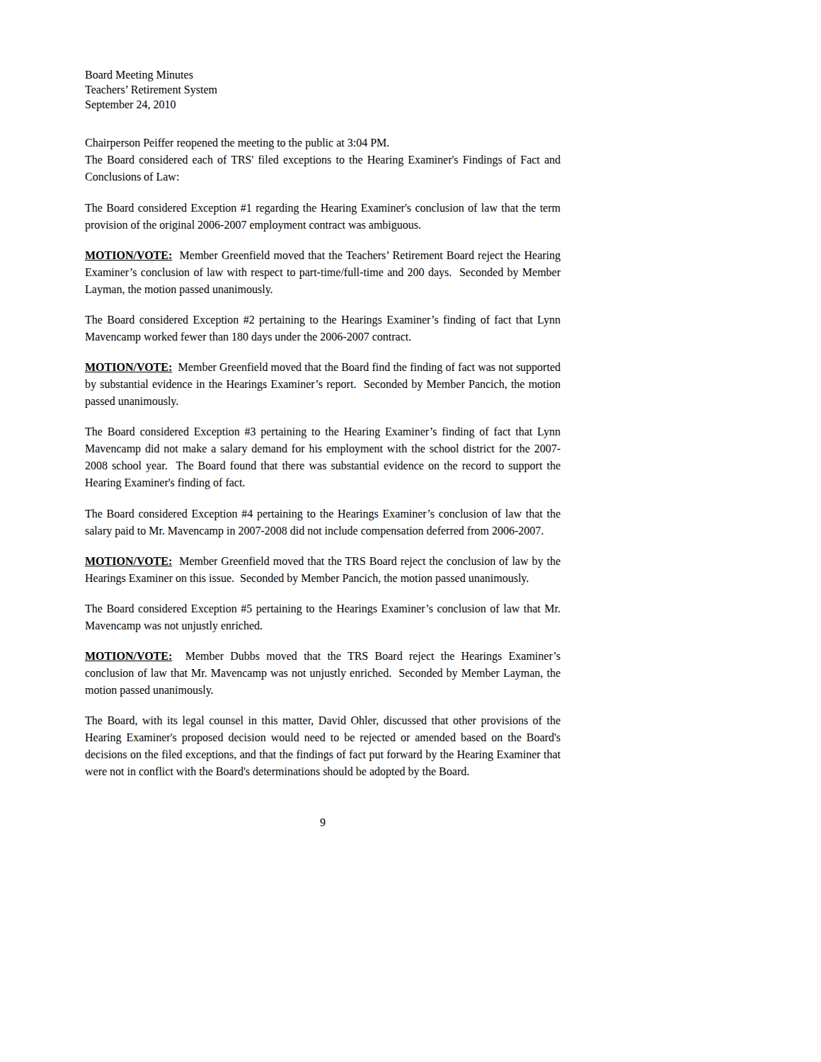Board Meeting Minutes
Teachers’ Retirement System
September 24, 2010
Chairperson Peiffer reopened the meeting to the public at 3:04 PM.
The Board considered each of TRS' filed exceptions to the Hearing Examiner's Findings of Fact and Conclusions of Law:
The Board considered Exception #1 regarding the Hearing Examiner's conclusion of law that the term provision of the original 2006-2007 employment contract was ambiguous.
MOTION/VOTE: Member Greenfield moved that the Teachers’ Retirement Board reject the Hearing Examiner’s conclusion of law with respect to part-time/full-time and 200 days. Seconded by Member Layman, the motion passed unanimously.
The Board considered Exception #2 pertaining to the Hearings Examiner’s finding of fact that Lynn Mavencamp worked fewer than 180 days under the 2006-2007 contract.
MOTION/VOTE: Member Greenfield moved that the Board find the finding of fact was not supported by substantial evidence in the Hearings Examiner’s report. Seconded by Member Pancich, the motion passed unanimously.
The Board considered Exception #3 pertaining to the Hearing Examiner’s finding of fact that Lynn Mavencamp did not make a salary demand for his employment with the school district for the 2007-2008 school year. The Board found that there was substantial evidence on the record to support the Hearing Examiner's finding of fact.
The Board considered Exception #4 pertaining to the Hearings Examiner’s conclusion of law that the salary paid to Mr. Mavencamp in 2007-2008 did not include compensation deferred from 2006-2007.
MOTION/VOTE: Member Greenfield moved that the TRS Board reject the conclusion of law by the Hearings Examiner on this issue. Seconded by Member Pancich, the motion passed unanimously.
The Board considered Exception #5 pertaining to the Hearings Examiner’s conclusion of law that Mr. Mavencamp was not unjustly enriched.
MOTION/VOTE: Member Dubbs moved that the TRS Board reject the Hearings Examiner’s conclusion of law that Mr. Mavencamp was not unjustly enriched. Seconded by Member Layman, the motion passed unanimously.
The Board, with its legal counsel in this matter, David Ohler, discussed that other provisions of the Hearing Examiner's proposed decision would need to be rejected or amended based on the Board's decisions on the filed exceptions, and that the findings of fact put forward by the Hearing Examiner that were not in conflict with the Board's determinations should be adopted by the Board.
9